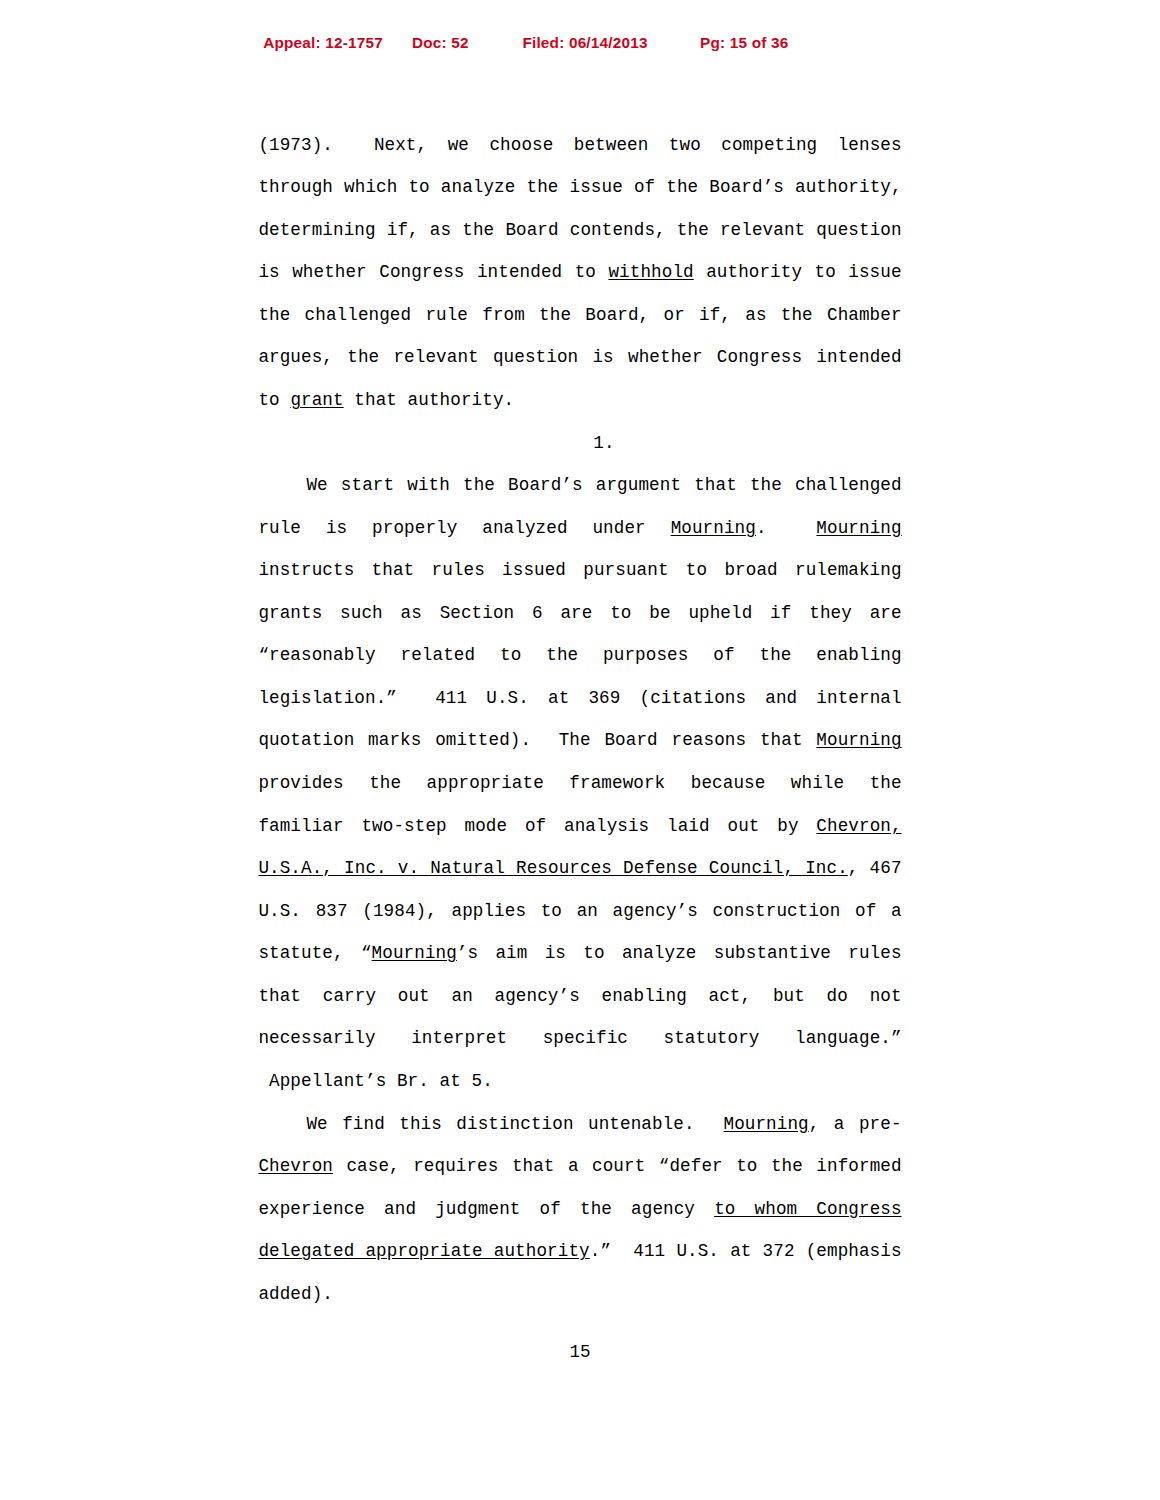Appeal: 12-1757 Doc: 52 Filed: 06/14/2013 Pg: 15 of 36
(1973). Next, we choose between two competing lenses through which to analyze the issue of the Board’s authority, determining if, as the Board contends, the relevant question is whether Congress intended to withhold authority to issue the challenged rule from the Board, or if, as the Chamber argues, the relevant question is whether Congress intended to grant that authority.
1.
We start with the Board’s argument that the challenged rule is properly analyzed under Mourning. Mourning instructs that rules issued pursuant to broad rulemaking grants such as Section 6 are to be upheld if they are “reasonably related to the purposes of the enabling legislation.” 411 U.S. at 369 (citations and internal quotation marks omitted). The Board reasons that Mourning provides the appropriate framework because while the familiar two-step mode of analysis laid out by Chevron, U.S.A., Inc. v. Natural Resources Defense Council, Inc., 467 U.S. 837 (1984), applies to an agency’s construction of a statute, “Mourning’s aim is to analyze substantive rules that carry out an agency’s enabling act, but do not necessarily interpret specific statutory language.” Appellant’s Br. at 5.
We find this distinction untenable. Mourning, a pre-Chevron case, requires that a court “defer to the informed experience and judgment of the agency to whom Congress delegated appropriate authority.” 411 U.S. at 372 (emphasis added).
15